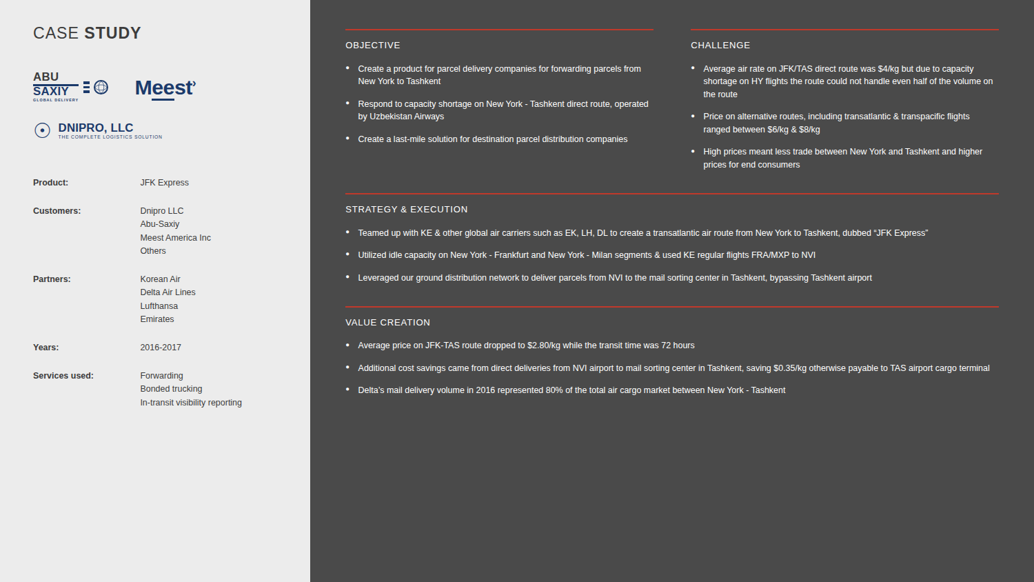CASE STUDY
ABU SAXIY GLOBAL DELIVERY
Meest›
☉
DNIPRO, LLC
The Complete Logistics Solution
Product:
JFK Express
Customers:
Dnipro LLC Abu-Saxiy Meest America Inc Others
Partners:
Korean Air Delta Air Lines Lufthansa Emirates
Years:
2016-2017
Services used:
Forwarding Bonded trucking In-transit visibility reporting
Objective
Create a product for parcel delivery companies for forwarding parcels from New York to Tashkent
Respond to capacity shortage on New York - Tashkent direct route, operated by Uzbekistan Airways
Create a last-mile solution for destination parcel distribution companies
Challenge
Average air rate on JFK/TAS direct route was $4/kg but due to capacity shortage on HY flights the route could not handle even half of the volume on the route
Price on alternative routes, including transatlantic & transpacific flights ranged between $6/kg & $8/kg
High prices meant less trade between New York and Tashkent and higher prices for end consumers
Strategy & Execution
Teamed up with KE & other global air carriers such as EK, LH, DL to create a transatlantic air route from New York to Tashkent, dubbed “JFK Express”
Utilized idle capacity on New York - Frankfurt and New York - Milan segments & used KE regular flights FRA/MXP to NVI
Leveraged our ground distribution network to deliver parcels from NVI to the mail sorting center in Tashkent, bypassing Tashkent airport
Value Creation
Average price on JFK-TAS route dropped to $2.80/kg while the transit time was 72 hours
Additional cost savings came from direct deliveries from NVI airport to mail sorting center in Tashkent, saving $0.35/kg otherwise payable to TAS airport cargo terminal
Delta’s mail delivery volume in 2016 represented 80% of the total air cargo market between New York - Tashkent